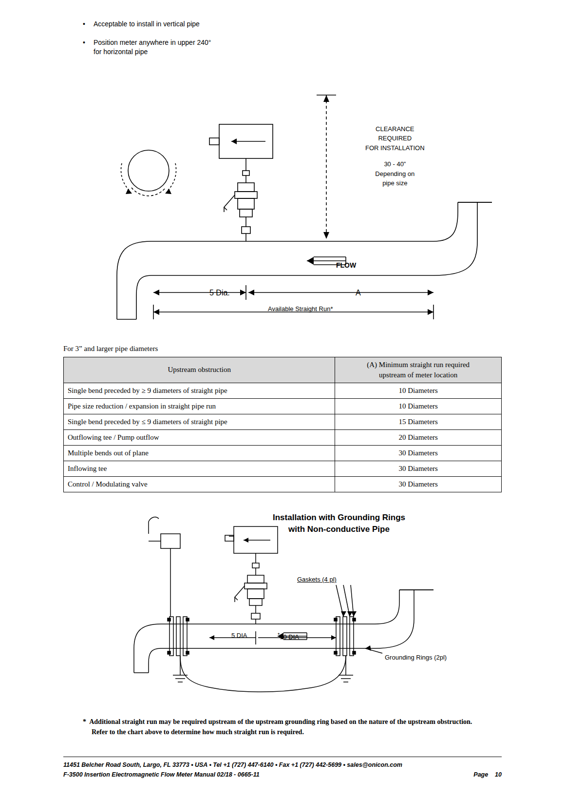Acceptable to install in vertical pipe
Position meter anywhere in upper 240°
for horizontal pipe
CLEARANCE
REQUIRED
FOR INSTALLATION 30 - 40”
Depending on
pipe size
FLOW
5 Dia.
A
Available Straight Run*
For 3” and larger pipe diameters
| Upstream obstruction | (A) Minimum straight run required upstream of meter location |
| --- | --- |
| Single bend preceded by ≥ 9 diameters of straight pipe | 10 Diameters |
| Pipe size reduction / expansion in straight pipe run | 10 Diameters |
| Single bend preceded by ≤ 9 diameters of straight pipe | 15 Diameters |
| Outflowing tee / Pump outflow | 20 Diameters |
| Multiple bends out of plane | 30 Diameters |
| Inflowing tee | 30 Diameters |
| Control / Modulating valve | 30 Diameters |
Installation with Grounding Rings
with Non-conductive Pipe
Gaskets (4 pl)
Grounding Rings (2pl)
5 DIA
*10 DIA
* Additional straight run may be required upstream of the upstream grounding ring based on the nature of the upstream obstruction. Refer to the chart above to determine how much straight run is required.
11451 Belcher Road South, Largo, FL 33773 • USA • Tel +1 (727) 447-6140 • Fax +1 (727) 442-5699 • sales@onicon.com
F-3500 Insertion Electromagnetic Flow Meter Manual 02/18 - 0665-11 Page 10